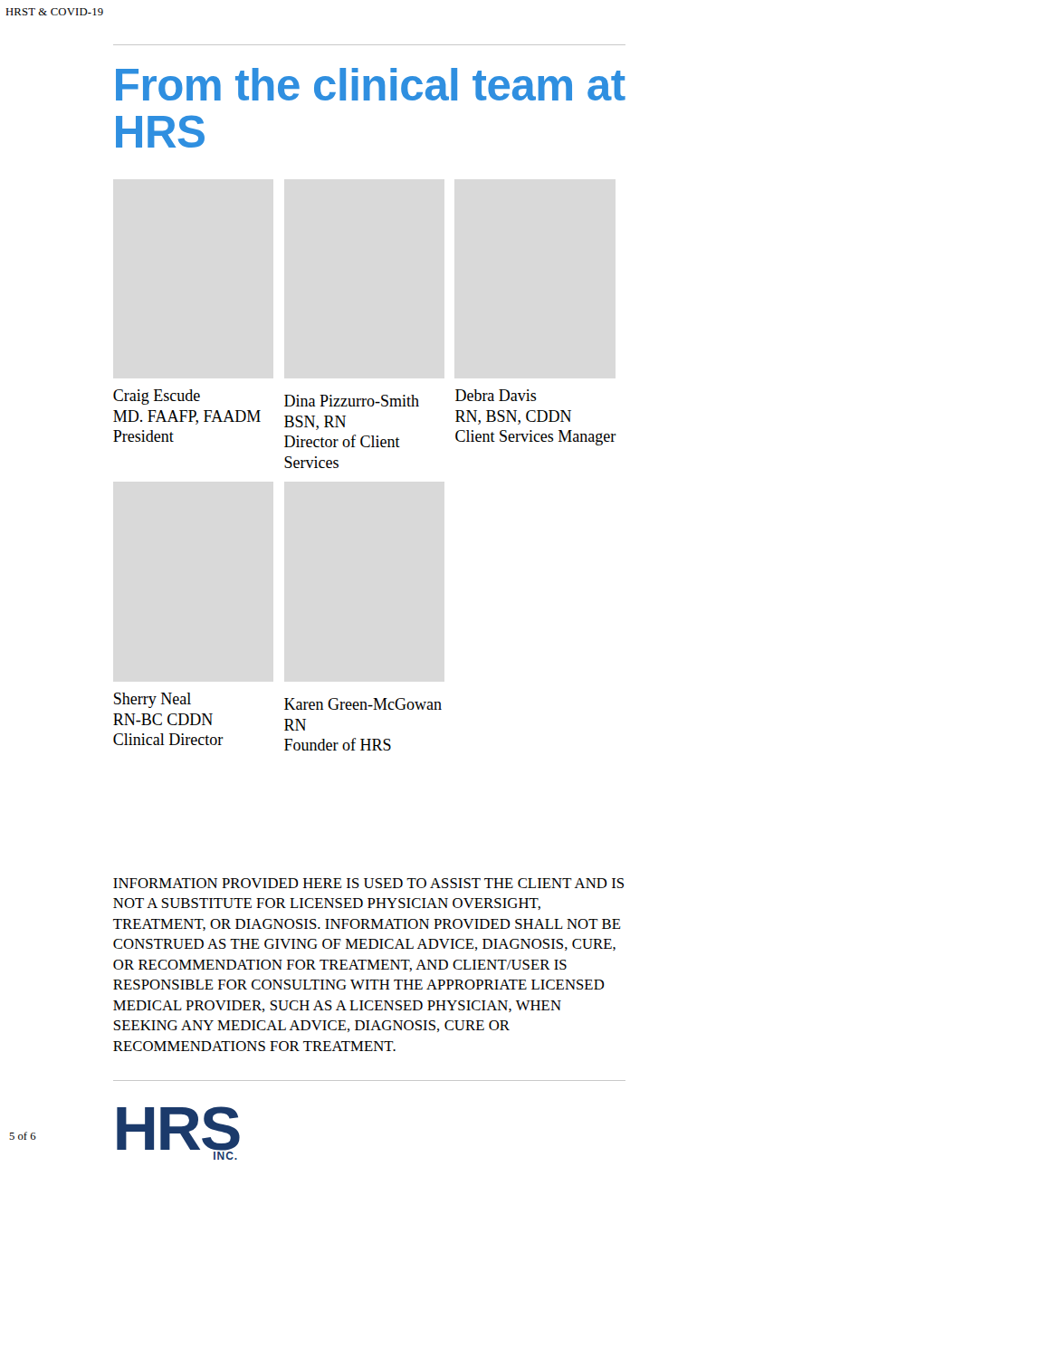HRST & COVID-19
From the clinical team at HRS
| Craig Escude MD. FAAFP, FAADM President | Dina Pizzurro-Smith BSN, RN Director of Client Services | Debra Davis RN, BSN, CDDN Client Services Manager |
| Sherry Neal RN-BC CDDN Clinical Director | Karen Green-McGowan RN Founder of HRS | |
INFORMATION PROVIDED HERE IS USED TO ASSIST THE CLIENT AND IS NOT A SUBSTITUTE FOR LICENSED PHYSICIAN OVERSIGHT, TREATMENT, OR DIAGNOSIS. INFORMATION PROVIDED SHALL NOT BE CONSTRUED AS THE GIVING OF MEDICAL ADVICE, DIAGNOSIS, CURE, OR RECOMMENDATION FOR TREATMENT, AND CLIENT/USER IS RESPONSIBLE FOR CONSULTING WITH THE APPROPRIATE LICENSED MEDICAL PROVIDER, SUCH AS A LICENSED PHYSICIAN, WHEN SEEKING ANY MEDICAL ADVICE, DIAGNOSIS, CURE OR RECOMMENDATIONS FOR TREATMENT.
HRSINC.
5 of 6